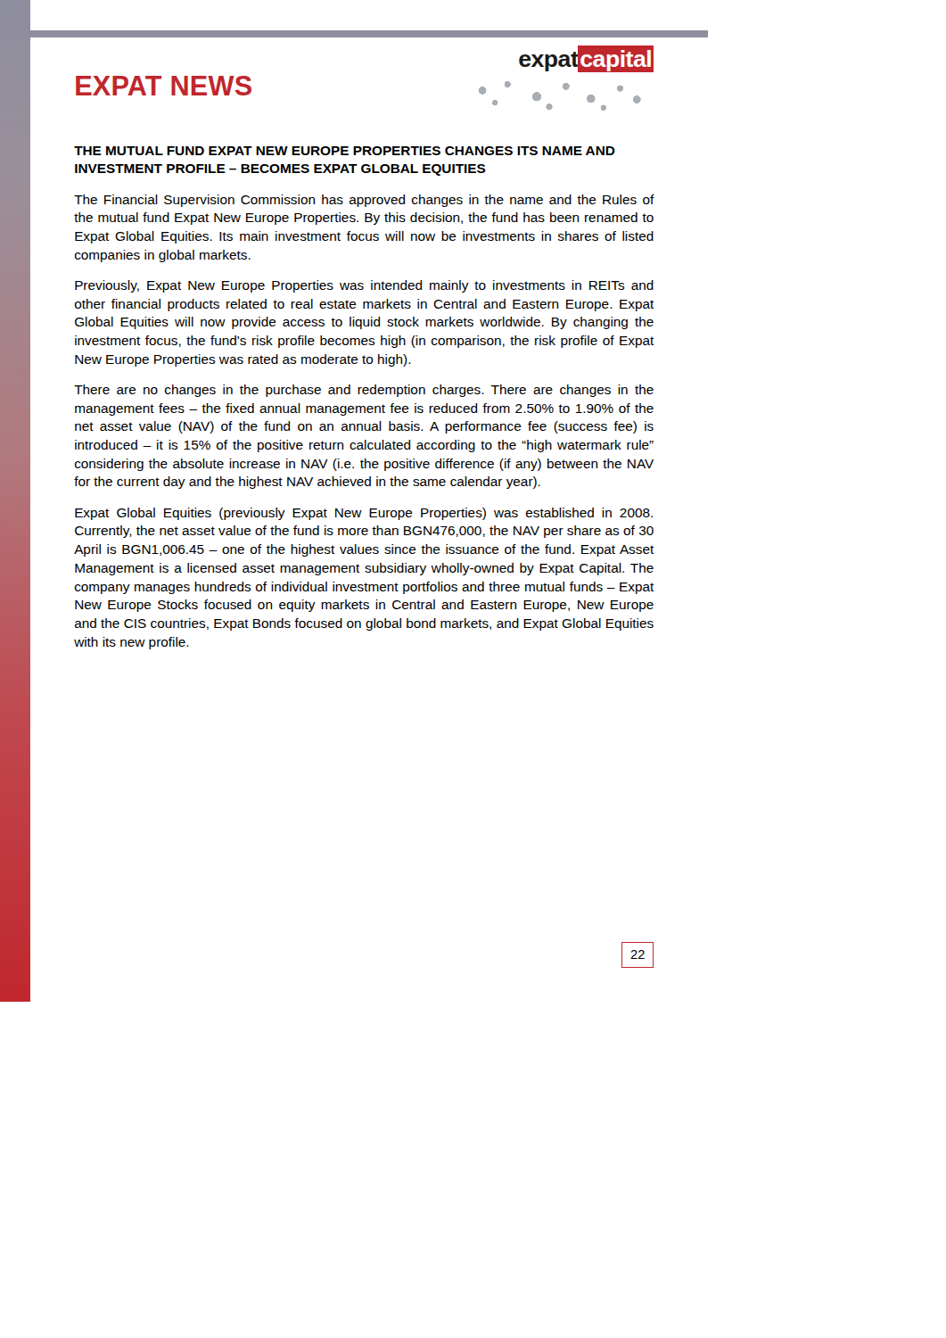EXPAT NEWS
expat capital
THE MUTUAL FUND EXPAT NEW EUROPE PROPERTIES CHANGES ITS NAME AND INVESTMENT PROFILE – BECOMES EXPAT GLOBAL EQUITIES
The Financial Supervision Commission has approved changes in the name and the Rules of the mutual fund Expat New Europe Properties. By this decision, the fund has been renamed to Expat Global Equities. Its main investment focus will now be investments in shares of listed companies in global markets.
Previously, Expat New Europe Properties was intended mainly to investments in REITs and other financial products related to real estate markets in Central and Eastern Europe. Expat Global Equities will now provide access to liquid stock markets worldwide. By changing the investment focus, the fund's risk profile becomes high (in comparison, the risk profile of Expat New Europe Properties was rated as moderate to high).
There are no changes in the purchase and redemption charges. There are changes in the management fees – the fixed annual management fee is reduced from 2.50% to 1.90% of the net asset value (NAV) of the fund on an annual basis. A performance fee (success fee) is introduced – it is 15% of the positive return calculated according to the “high watermark rule” considering the absolute increase in NAV (i.e. the positive difference (if any) between the NAV for the current day and the highest NAV achieved in the same calendar year).
Expat Global Equities (previously Expat New Europe Properties) was established in 2008. Currently, the net asset value of the fund is more than BGN476,000, the NAV per share as of 30 April is BGN1,006.45 – one of the highest values since the issuance of the fund. Expat Asset Management is a licensed asset management subsidiary wholly-owned by Expat Capital. The company manages hundreds of individual investment portfolios and three mutual funds – Expat New Europe Stocks focused on equity markets in Central and Eastern Europe, New Europe and the CIS countries, Expat Bonds focused on global bond markets, and Expat Global Equities with its new profile.
22